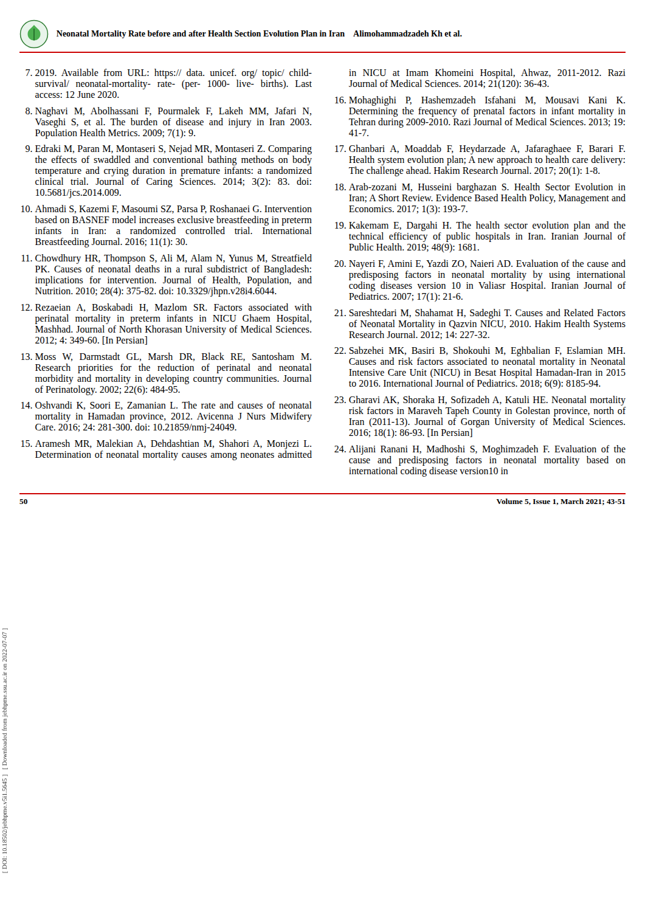Neonatal Mortality Rate before and after Health Section Evolution Plan in Iran Alimohammadzadeh Kh et al.
2019. Available from URL: https:// data. unicef. org/ topic/ child-survival/ neonatal-mortality- rate- (per- 1000- live- births). Last access: 12 June 2020.
Naghavi M, Abolhassani F, Pourmalek F, Lakeh MM, Jafari N, Vaseghi S, et al. The burden of disease and injury in Iran 2003. Population Health Metrics. 2009; 7(1): 9.
Edraki M, Paran M, Montaseri S, Nejad MR, Montaseri Z. Comparing the effects of swaddled and conventional bathing methods on body temperature and crying duration in premature infants: a randomized clinical trial. Journal of Caring Sciences. 2014; 3(2): 83. doi: 10.5681/jcs.2014.009.
Ahmadi S, Kazemi F, Masoumi SZ, Parsa P, Roshanaei G. Intervention based on BASNEF model increases exclusive breastfeeding in preterm infants in Iran: a randomized controlled trial. International Breastfeeding Journal. 2016; 11(1): 30.
Chowdhury HR, Thompson S, Ali M, Alam N, Yunus M, Streatfield PK. Causes of neonatal deaths in a rural subdistrict of Bangladesh: implications for intervention. Journal of Health, Population, and Nutrition. 2010; 28(4): 375-82. doi: 10.3329/jhpn.v28i4.6044.
Rezaeian A, Boskabadi H, Mazlom SR. Factors associated with perinatal mortality in preterm infants in NICU Ghaem Hospital, Mashhad. Journal of North Khorasan University of Medical Sciences. 2012; 4: 349-60. [In Persian]
Moss W, Darmstadt GL, Marsh DR, Black RE, Santosham M. Research priorities for the reduction of perinatal and neonatal morbidity and mortality in developing country communities. Journal of Perinatology. 2002; 22(6): 484-95.
Oshvandi K, Soori E, Zamanian L. The rate and causes of neonatal mortality in Hamadan province, 2012. Avicenna J Nurs Midwifery Care. 2016; 24: 281-300. doi: 10.21859/nmj-24049.
Aramesh MR, Malekian A, Dehdashtian M, Shahori A, Monjezi L. Determination of neonatal mortality causes among neonates admitted in NICU at Imam Khomeini Hospital, Ahwaz, 2011-2012. Razi Journal of Medical Sciences. 2014; 21(120): 36-43.
Mohaghighi P, Hashemzadeh Isfahani M, Mousavi Kani K. Determining the frequency of prenatal factors in infant mortality in Tehran during 2009-2010. Razi Journal of Medical Sciences. 2013; 19: 41-7.
Ghanbari A, Moaddab F, Heydarzade A, Jafaraghaee F, Barari F. Health system evolution plan; A new approach to health care delivery: The challenge ahead. Hakim Research Journal. 2017; 20(1): 1-8.
Arab-zozani M, Husseini barghazan S. Health Sector Evolution in Iran; A Short Review. Evidence Based Health Policy, Management and Economics. 2017; 1(3): 193-7.
Kakemam E, Dargahi H. The health sector evolution plan and the technical efficiency of public hospitals in Iran. Iranian Journal of Public Health. 2019; 48(9): 1681.
Nayeri F, Amini E, Yazdi ZO, Naieri AD. Evaluation of the cause and predisposing factors in neonatal mortality by using international coding diseases version 10 in Valiasr Hospital. Iranian Journal of Pediatrics. 2007; 17(1): 21-6.
Sareshtedari M, Shahamat H, Sadeghi T. Causes and Related Factors of Neonatal Mortality in Qazvin NICU, 2010. Hakim Health Systems Research Journal. 2012; 14: 227-32.
Sabzehei MK, Basiri B, Shokouhi M, Eghbalian F, Eslamian MH. Causes and risk factors associated to neonatal mortality in Neonatal Intensive Care Unit (NICU) in Besat Hospital Hamadan-Iran in 2015 to 2016. International Journal of Pediatrics. 2018; 6(9): 8185-94.
Gharavi AK, Shoraka H, Sofizadeh A, Katuli HE. Neonatal mortality risk factors in Maraveh Tapeh County in Golestan province, north of Iran (2011-13). Journal of Gorgan University of Medical Sciences. 2016; 18(1): 86-93. [In Persian]
Alijani Ranani H, Madhoshi S, Moghimzadeh F. Evaluation of the cause and predisposing factors in neonatal mortality based on international coding disease version10 in
50 Volume 5, Issue 1, March 2021; 43-51
[ DOI: 10.18502/jebhpme.v5i1.5645 ] [ Downloaded from jebhpme.ssu.ac.ir on 2022-07-07 ]